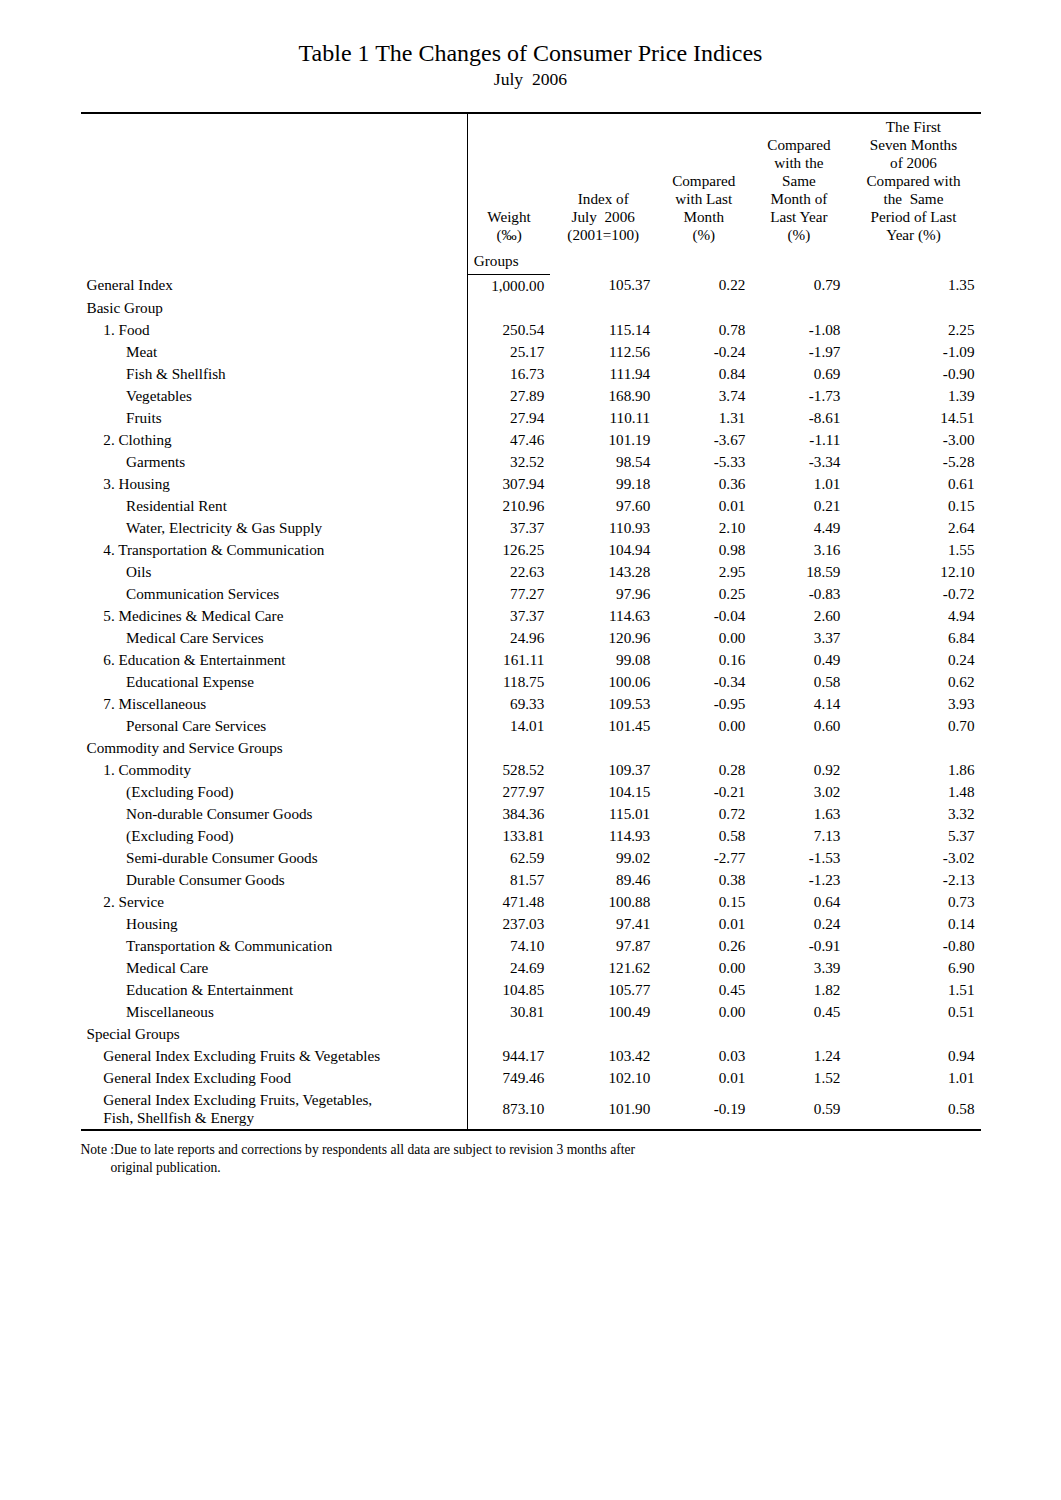Table 1 The Changes of Consumer Price Indices
July 2006
| | Weight (‰) | Index of July 2006 (2001=100) | Compared with Last Month (%) | Compared with the Same Month of Last Year (%) | The First Seven Months of 2006 Compared with the Same Period of Last Year (%) |
| --- | --- | --- | --- | --- | --- |
| Groups | |
| General Index | 1,000.00 | 105.37 | 0.22 | 0.79 | 1.35 |
| Basic Group | | | | | |
| 1. Food | 250.54 | 115.14 | 0.78 | -1.08 | 2.25 |
| Meat | 25.17 | 112.56 | -0.24 | -1.97 | -1.09 |
| Fish & Shellfish | 16.73 | 111.94 | 0.84 | 0.69 | -0.90 |
| Vegetables | 27.89 | 168.90 | 3.74 | -1.73 | 1.39 |
| Fruits | 27.94 | 110.11 | 1.31 | -8.61 | 14.51 |
| 2. Clothing | 47.46 | 101.19 | -3.67 | -1.11 | -3.00 |
| Garments | 32.52 | 98.54 | -5.33 | -3.34 | -5.28 |
| 3. Housing | 307.94 | 99.18 | 0.36 | 1.01 | 0.61 |
| Residential Rent | 210.96 | 97.60 | 0.01 | 0.21 | 0.15 |
| Water, Electricity & Gas Supply | 37.37 | 110.93 | 2.10 | 4.49 | 2.64 |
| 4. Transportation & Communication | 126.25 | 104.94 | 0.98 | 3.16 | 1.55 |
| Oils | 22.63 | 143.28 | 2.95 | 18.59 | 12.10 |
| Communication Services | 77.27 | 97.96 | 0.25 | -0.83 | -0.72 |
| 5. Medicines & Medical Care | 37.37 | 114.63 | -0.04 | 2.60 | 4.94 |
| Medical Care Services | 24.96 | 120.96 | 0.00 | 3.37 | 6.84 |
| 6. Education & Entertainment | 161.11 | 99.08 | 0.16 | 0.49 | 0.24 |
| Educational Expense | 118.75 | 100.06 | -0.34 | 0.58 | 0.62 |
| 7. Miscellaneous | 69.33 | 109.53 | -0.95 | 4.14 | 3.93 |
| Personal Care Services | 14.01 | 101.45 | 0.00 | 0.60 | 0.70 |
| Commodity and Service Groups | | | | | |
| 1. Commodity | 528.52 | 109.37 | 0.28 | 0.92 | 1.86 |
| (Excluding Food) | 277.97 | 104.15 | -0.21 | 3.02 | 1.48 |
| Non-durable Consumer Goods | 384.36 | 115.01 | 0.72 | 1.63 | 3.32 |
| (Excluding Food) | 133.81 | 114.93 | 0.58 | 7.13 | 5.37 |
| Semi-durable Consumer Goods | 62.59 | 99.02 | -2.77 | -1.53 | -3.02 |
| Durable Consumer Goods | 81.57 | 89.46 | 0.38 | -1.23 | -2.13 |
| 2. Service | 471.48 | 100.88 | 0.15 | 0.64 | 0.73 |
| Housing | 237.03 | 97.41 | 0.01 | 0.24 | 0.14 |
| Transportation & Communication | 74.10 | 97.87 | 0.26 | -0.91 | -0.80 |
| Medical Care | 24.69 | 121.62 | 0.00 | 3.39 | 6.90 |
| Education & Entertainment | 104.85 | 105.77 | 0.45 | 1.82 | 1.51 |
| Miscellaneous | 30.81 | 100.49 | 0.00 | 0.45 | 0.51 |
| Special Groups | | | | | |
| General Index Excluding Fruits & Vegetables | 944.17 | 103.42 | 0.03 | 1.24 | 0.94 |
| General Index Excluding Food | 749.46 | 102.10 | 0.01 | 1.52 | 1.01 |
| General Index Excluding Fruits, Vegetables, Fish, Shellfish & Energy | 873.10 | 101.90 | -0.19 | 0.59 | 0.58 |
Note :Due to late reports and corrections by respondents all data are subject to revision 3 months after
original publication.